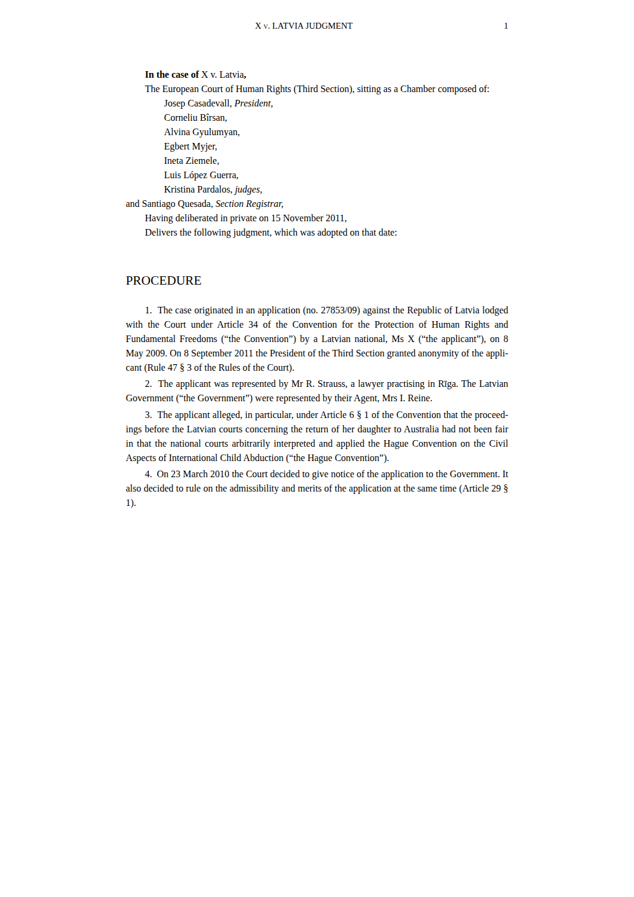X v. LATVIA JUDGMENT 1
In the case of X v. Latvia,
The European Court of Human Rights (Third Section), sitting as a Chamber composed of:
Josep Casadevall, President,
Corneliu Bîrsan,
Alvina Gyulumyan,
Egbert Myjer,
Ineta Ziemele,
Luis López Guerra,
Kristina Pardalos, judges,
and Santiago Quesada, Section Registrar,
Having deliberated in private on 15 November 2011,
Delivers the following judgment, which was adopted on that date:
PROCEDURE
The case originated in an application (no. 27853/09) against the Republic of Latvia lodged with the Court under Article 34 of the Convention for the Protection of Human Rights and Fundamental Freedoms (“the Convention”) by a Latvian national, Ms X (“the applicant”), on 8 May 2009. On 8 September 2011 the President of the Third Section granted anonymity of the applicant (Rule 47 § 3 of the Rules of the Court).
The applicant was represented by Mr R. Strauss, a lawyer practising in Rīga. The Latvian Government (“the Government”) were represented by their Agent, Mrs I. Reine.
The applicant alleged, in particular, under Article 6 § 1 of the Convention that the proceedings before the Latvian courts concerning the return of her daughter to Australia had not been fair in that the national courts arbitrarily interpreted and applied the Hague Convention on the Civil Aspects of International Child Abduction (“the Hague Convention”).
On 23 March 2010 the Court decided to give notice of the application to the Government. It also decided to rule on the admissibility and merits of the application at the same time (Article 29 § 1).